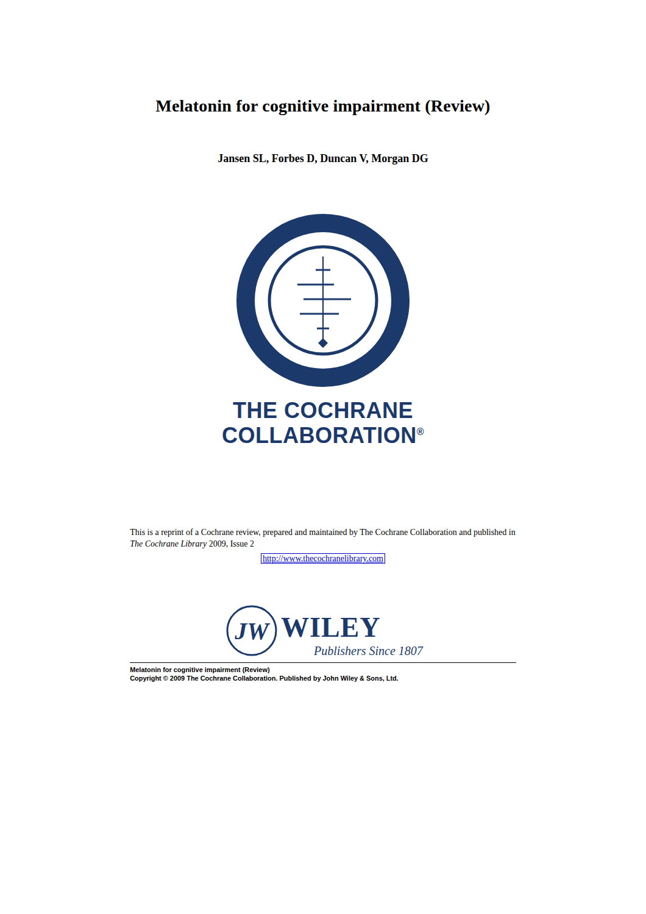Melatonin for cognitive impairment (Review)
Jansen SL, Forbes D, Duncan V, Morgan DG
THE COCHRANE
COLLABORATION®
This is a reprint of a Cochrane review, prepared and maintained by The Cochrane Collaboration and published in The Cochrane Library 2009, Issue 2
http://www.thecochranelibrary.com
JW WILEY Publishers Since 1807
Melatonin for cognitive impairment (Review)
Copyright © 2009 The Cochrane Collaboration. Published by John Wiley & Sons, Ltd.